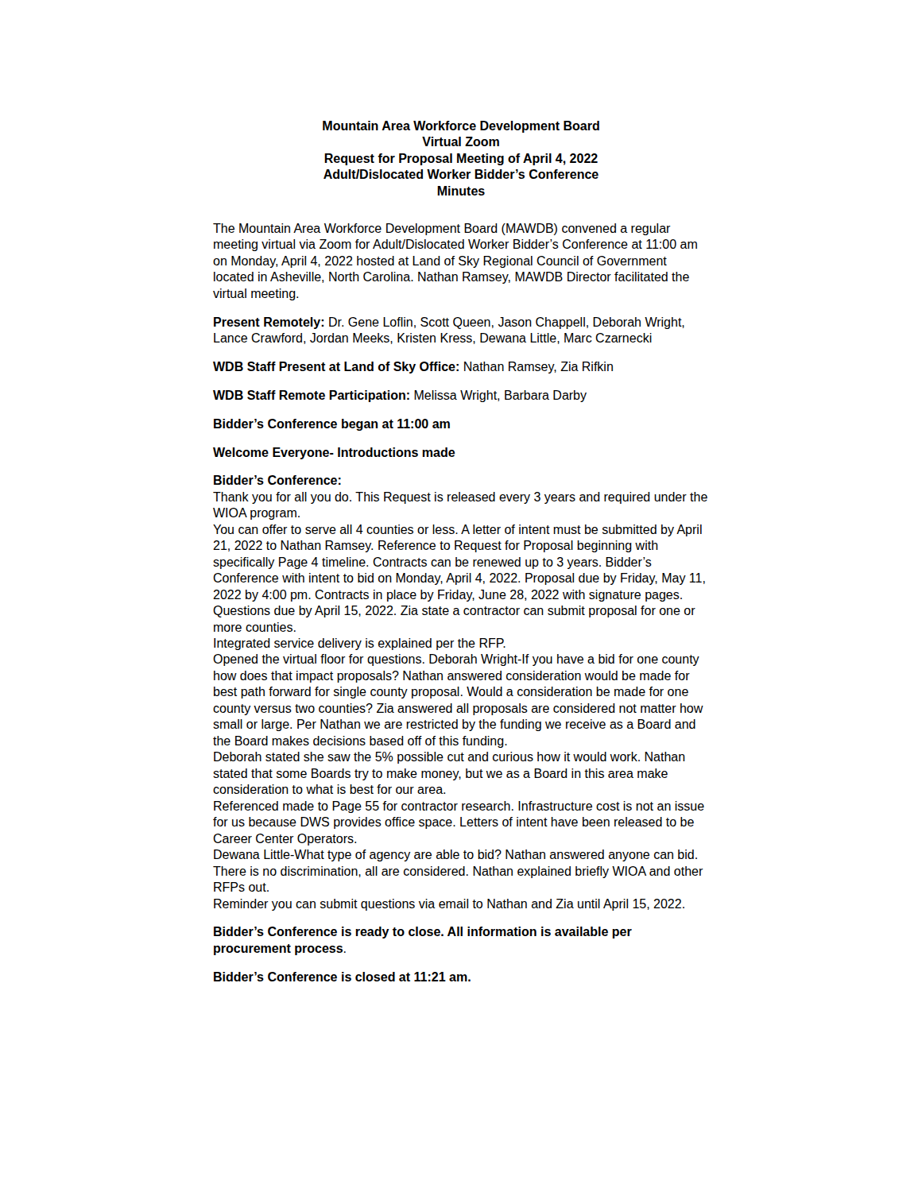Mountain Area Workforce Development Board
Virtual Zoom
Request for Proposal Meeting of April 4, 2022
Adult/Dislocated Worker Bidder’s Conference
Minutes
The Mountain Area Workforce Development Board (MAWDB) convened a regular meeting virtual via Zoom for Adult/Dislocated Worker Bidder’s Conference at 11:00 am on Monday, April 4, 2022 hosted at Land of Sky Regional Council of Government located in Asheville, North Carolina. Nathan Ramsey, MAWDB Director facilitated the virtual meeting.
Present Remotely: Dr. Gene Loflin, Scott Queen, Jason Chappell, Deborah Wright, Lance Crawford, Jordan Meeks, Kristen Kress, Dewana Little, Marc Czarnecki
WDB Staff Present at Land of Sky Office: Nathan Ramsey, Zia Rifkin
WDB Staff Remote Participation: Melissa Wright, Barbara Darby
Bidder’s Conference began at 11:00 am
Welcome Everyone- Introductions made
Bidder’s Conference:
Thank you for all you do. This Request is released every 3 years and required under the WIOA program.
You can offer to serve all 4 counties or less. A letter of intent must be submitted by April 21, 2022 to Nathan Ramsey. Reference to Request for Proposal beginning with specifically Page 4 timeline. Contracts can be renewed up to 3 years. Bidder’s Conference with intent to bid on Monday, April 4, 2022. Proposal due by Friday, May 11, 2022 by 4:00 pm. Contracts in place by Friday, June 28, 2022 with signature pages. Questions due by April 15, 2022. Zia state a contractor can submit proposal for one or more counties.
Integrated service delivery is explained per the RFP.
Opened the virtual floor for questions. Deborah Wright-If you have a bid for one county how does that impact proposals? Nathan answered consideration would be made for best path forward for single county proposal. Would a consideration be made for one county versus two counties? Zia answered all proposals are considered not matter how small or large. Per Nathan we are restricted by the funding we receive as a Board and the Board makes decisions based off of this funding.
Deborah stated she saw the 5% possible cut and curious how it would work. Nathan stated that some Boards try to make money, but we as a Board in this area make consideration to what is best for our area.
Referenced made to Page 55 for contractor research. Infrastructure cost is not an issue for us because DWS provides office space. Letters of intent have been released to be Career Center Operators.
Dewana Little-What type of agency are able to bid? Nathan answered anyone can bid. There is no discrimination, all are considered. Nathan explained briefly WIOA and other RFPs out.
Reminder you can submit questions via email to Nathan and Zia until April 15, 2022.
Bidder’s Conference is ready to close. All information is available per procurement process.
Bidder’s Conference is closed at 11:21 am.